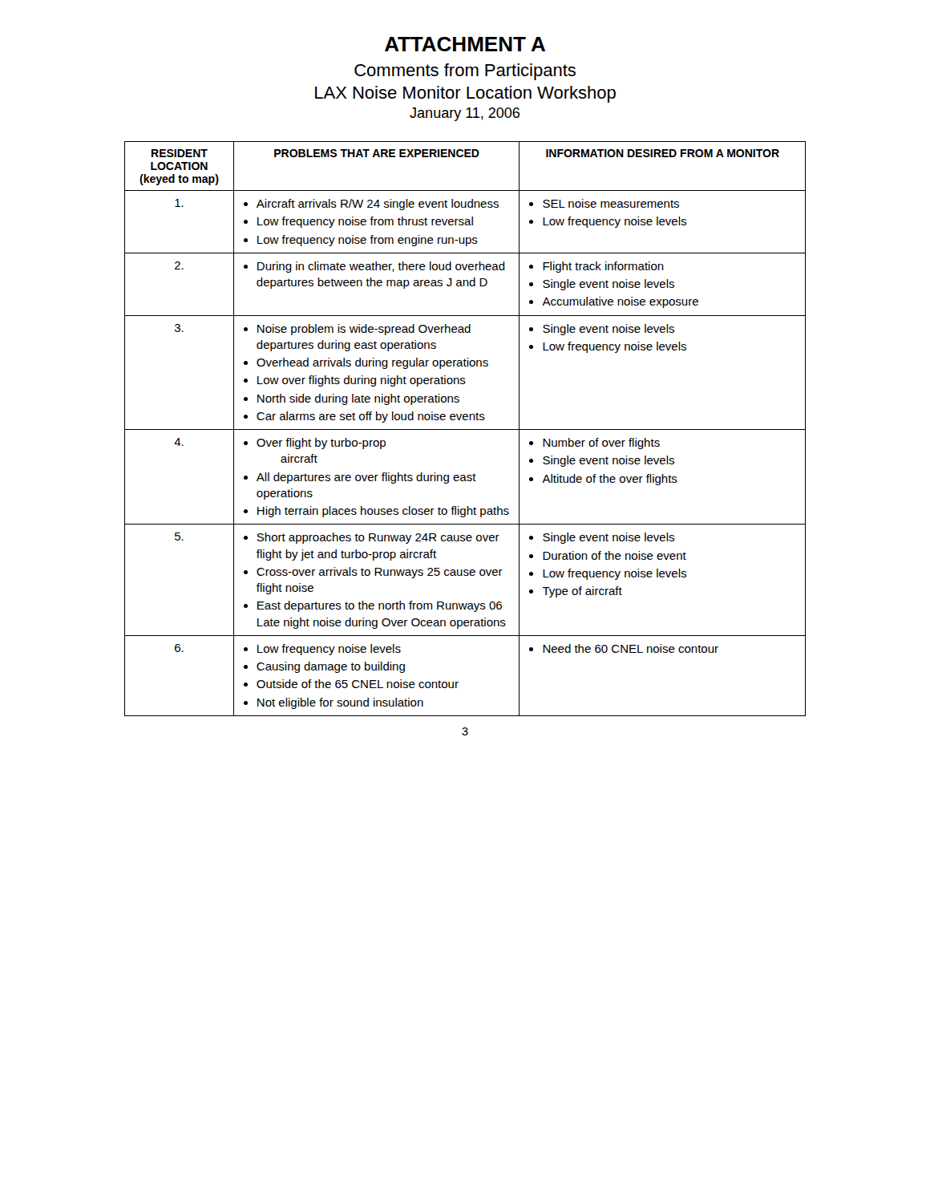ATTACHMENT A
Comments from Participants
LAX Noise Monitor Location Workshop
January 11, 2006
| RESIDENT LOCATION (keyed to map) | PROBLEMS THAT ARE EXPERIENCED | INFORMATION DESIRED FROM A MONITOR |
| --- | --- | --- |
| 1. | Aircraft arrivals R/W 24 single event loudness Low frequency noise from thrust reversal Low frequency noise from engine run-ups | SEL noise measurements Low frequency noise levels |
| 2. | During in climate weather, there loud overhead departures between the map areas J and D | Flight track information Single event noise levels Accumulative noise exposure |
| 3. | Noise problem is wide-spread Overhead departures during east operations Overhead arrivals during regular operations Low over flights during night operations North side during late night operations Car alarms are set off by loud noise events | Single event noise levels Low frequency noise levels |
| 4. | Over flight by turbo-prop aircraft All departures are over flights during east operations High terrain places houses closer to flight paths | Number of over flights Single event noise levels Altitude of the over flights |
| 5. | Short approaches to Runway 24R cause over flight by jet and turbo-prop aircraft Cross-over arrivals to Runways 25 cause over flight noise East departures to the north from Runways 06 Late night noise during Over Ocean operations | Single event noise levels Duration of the noise event Low frequency noise levels Type of aircraft |
| 6. | Low frequency noise levels Causing damage to building Outside of the 65 CNEL noise contour Not eligible for sound insulation | Need the 60 CNEL noise contour |
3